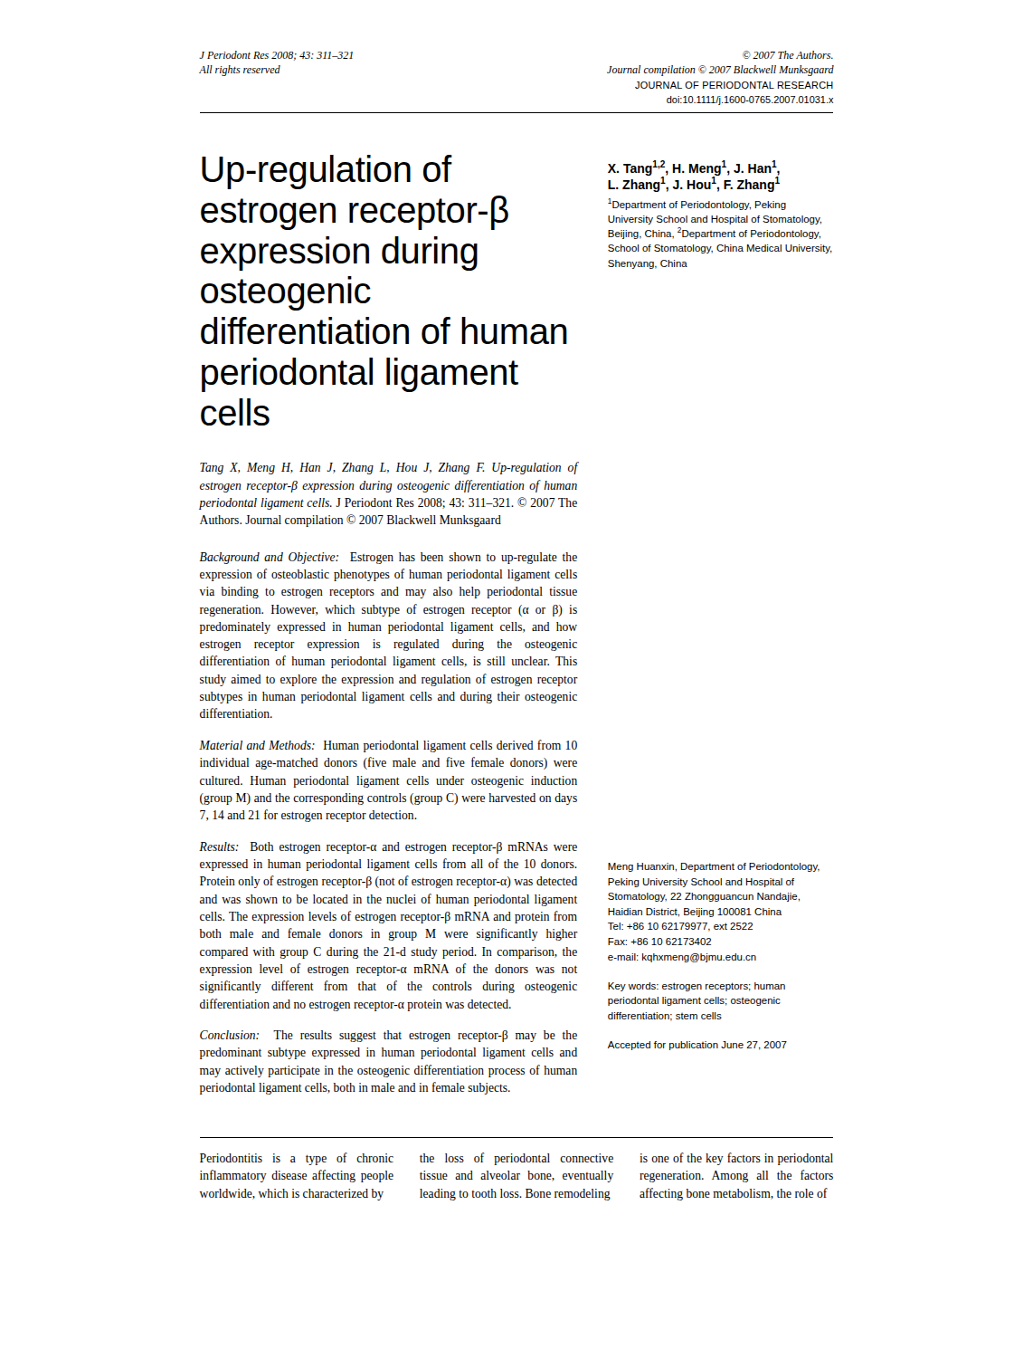J Periodont Res 2008; 43: 311–321
All rights reserved
© 2007 The Authors.
Journal compilation © 2007 Blackwell Munksgaard
JOURNAL OF PERIODONTAL RESEARCH
doi:10.1111/j.1600-0765.2007.01031.x
Up-regulation of estrogen receptor-β expression during osteogenic differentiation of human periodontal ligament cells
X. Tang1,2, H. Meng1, J. Han1,
L. Zhang1, J. Hou1, F. Zhang1
1Department of Periodontology, Peking University School and Hospital of Stomatology, Beijing, China, 2Department of Periodontology, School of Stomatology, China Medical University, Shenyang, China
Tang X, Meng H, Han J, Zhang L, Hou J, Zhang F. Up-regulation of estrogen receptor-β expression during osteogenic differentiation of human periodontal ligament cells. J Periodont Res 2008; 43: 311–321. © 2007 The Authors. Journal compilation © 2007 Blackwell Munksgaard
Background and Objective: Estrogen has been shown to up-regulate the expression of osteoblastic phenotypes of human periodontal ligament cells via binding to estrogen receptors and may also help periodontal tissue regeneration. However, which subtype of estrogen receptor (α or β) is predominately expressed in human periodontal ligament cells, and how estrogen receptor expression is regulated during the osteogenic differentiation of human periodontal ligament cells, is still unclear. This study aimed to explore the expression and regulation of estrogen receptor subtypes in human periodontal ligament cells and during their osteogenic differentiation.
Material and Methods: Human periodontal ligament cells derived from 10 individual age-matched donors (five male and five female donors) were cultured. Human periodontal ligament cells under osteogenic induction (group M) and the corresponding controls (group C) were harvested on days 7, 14 and 21 for estrogen receptor detection.
Results: Both estrogen receptor-α and estrogen receptor-β mRNAs were expressed in human periodontal ligament cells from all of the 10 donors. Protein only of estrogen receptor-β (not of estrogen receptor-α) was detected and was shown to be located in the nuclei of human periodontal ligament cells. The expression levels of estrogen receptor-β mRNA and protein from both male and female donors in group M were significantly higher compared with group C during the 21-d study period. In comparison, the expression level of estrogen receptor-α mRNA of the donors was not significantly different from that of the controls during osteogenic differentiation and no estrogen receptor-α protein was detected.
Conclusion: The results suggest that estrogen receptor-β may be the predominant subtype expressed in human periodontal ligament cells and may actively participate in the osteogenic differentiation process of human periodontal ligament cells, both in male and in female subjects.
Meng Huanxin, Department of Periodontology, Peking University School and Hospital of Stomatology, 22 Zhongguancun Nandajie, Haidian District, Beijing 100081 China
Tel: +86 10 62179977, ext 2522
Fax: +86 10 62173402
e-mail: kqhxmeng@bjmu.edu.cn
Key words: estrogen receptors; human periodontal ligament cells; osteogenic differentiation; stem cells
Accepted for publication June 27, 2007
Periodontitis is a type of chronic inflammatory disease affecting people worldwide, which is characterized by
the loss of periodontal connective tissue and alveolar bone, eventually leading to tooth loss. Bone remodeling
is one of the key factors in periodontal regeneration. Among all the factors affecting bone metabolism, the role of